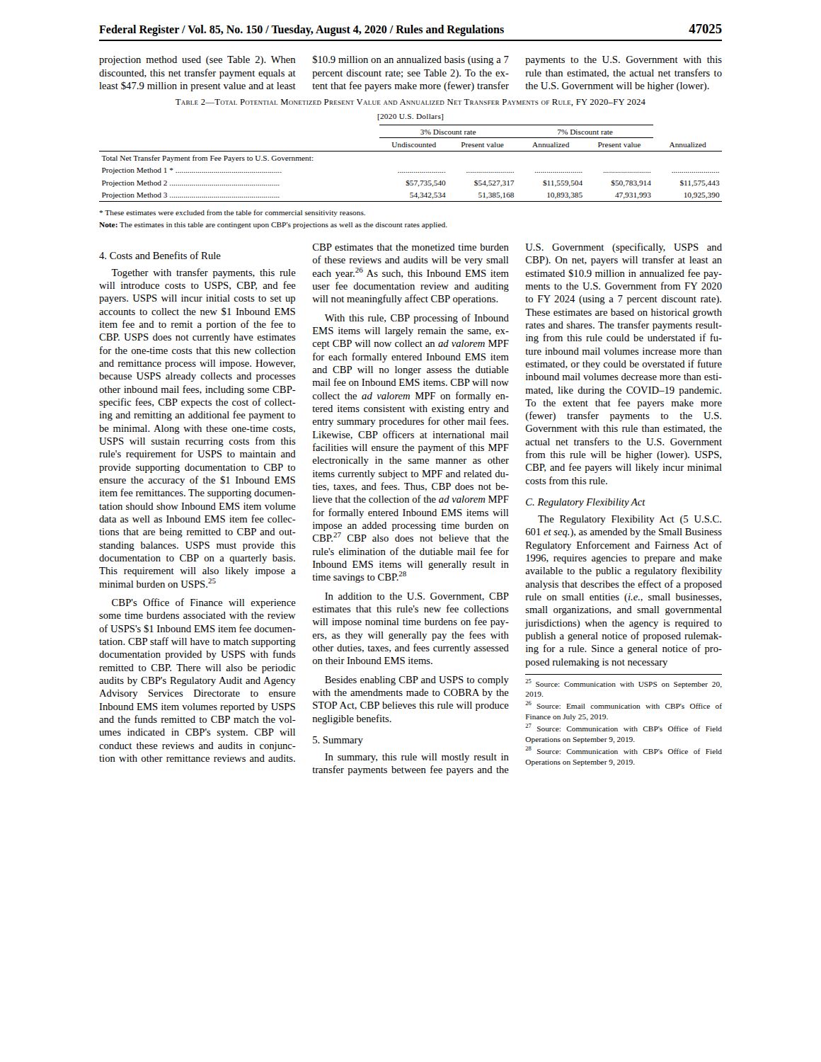Federal Register / Vol. 85, No. 150 / Tuesday, August 4, 2020 / Rules and Regulations
47025
projection method used (see Table 2). When discounted, this net transfer payment equals at least $47.9 million in present value and at least $10.9 million on an annualized basis (using a 7 percent discount rate; see Table 2). To the extent that fee payers make more (fewer) transfer payments to the U.S. Government with this rule than estimated, the actual net transfers to the U.S. Government will be higher (lower).
Table 2—Total Potential Monetized Present Value and Annualized Net Transfer Payments of Rule, FY 2020–FY 2024 [2020 U.S. Dollars]
| | | 3% Discount rate | 7% Discount rate |
| --- | --- | --- | --- |
| Undiscounted | Present value | Annualized | Present value | Annualized |
| Total Net Transfer Payment from Fee Payers to U.S. Government: | | | | |
| Projection Method 1 * ..................................................... | ........................ | ........................ | ........................ | ........................ | ........................ |
| Projection Method 2 ....................................................... | $57,735,540 | $54,527,317 | $11,559,504 | $50,783,914 | $11,575,443 |
| Projection Method 3 ....................................................... | 54,342,534 | 51,385,168 | 10,893,385 | 47,931,993 | 10,925,390 |
* These estimates were excluded from the table for commercial sensitivity reasons.
Note: The estimates in this table are contingent upon CBP's projections as well as the discount rates applied.
4. Costs and Benefits of Rule
Together with transfer payments, this rule will introduce costs to USPS, CBP, and fee payers. USPS will incur initial costs to set up accounts to collect the new $1 Inbound EMS item fee and to remit a portion of the fee to CBP. USPS does not currently have estimates for the one-time costs that this new collection and remittance process will impose. However, because USPS already collects and processes other inbound mail fees, including some CBP-specific fees, CBP expects the cost of collecting and remitting an additional fee payment to be minimal. Along with these one-time costs, USPS will sustain recurring costs from this rule's requirement for USPS to maintain and provide supporting documentation to CBP to ensure the accuracy of the $1 Inbound EMS item fee remittances. The supporting documentation should show Inbound EMS item volume data as well as Inbound EMS item fee collections that are being remitted to CBP and outstanding balances. USPS must provide this documentation to CBP on a quarterly basis. This requirement will also likely impose a minimal burden on USPS.25
CBP's Office of Finance will experience some time burdens associated with the review of USPS's $1 Inbound EMS item fee documentation. CBP staff will have to match supporting documentation provided by USPS with funds remitted to CBP. There will also be periodic audits by CBP's Regulatory Audit and Agency Advisory Services Directorate to ensure Inbound EMS item volumes reported by USPS and the funds remitted to CBP match the volumes indicated in CBP's system. CBP will conduct these reviews and audits in conjunction with other remittance reviews and audits. CBP estimates that the monetized time burden of these reviews and audits will be very small each year.26 As such, this Inbound EMS item user fee documentation review and auditing will not meaningfully affect CBP operations.
With this rule, CBP processing of Inbound EMS items will largely remain the same, except CBP will now collect an ad valorem MPF for each formally entered Inbound EMS item and CBP will no longer assess the dutiable mail fee on Inbound EMS items. CBP will now collect the ad valorem MPF on formally entered items consistent with existing entry and entry summary procedures for other mail fees. Likewise, CBP officers at international mail facilities will ensure the payment of this MPF electronically in the same manner as other items currently subject to MPF and related duties, taxes, and fees. Thus, CBP does not believe that the collection of the ad valorem MPF for formally entered Inbound EMS items will impose an added processing time burden on CBP.27 CBP also does not believe that the rule's elimination of the dutiable mail fee for Inbound EMS items will generally result in time savings to CBP.28
In addition to the U.S. Government, CBP estimates that this rule's new fee collections will impose nominal time burdens on fee payers, as they will generally pay the fees with other duties, taxes, and fees currently assessed on their Inbound EMS items.
Besides enabling CBP and USPS to comply with the amendments made to COBRA by the STOP Act, CBP believes this rule will produce negligible benefits.
5. Summary
In summary, this rule will mostly result in transfer payments between fee payers and the U.S. Government (specifically, USPS and CBP). On net, payers will transfer at least an estimated $10.9 million in annualized fee payments to the U.S. Government from FY 2020 to FY 2024 (using a 7 percent discount rate). These estimates are based on historical growth rates and shares. The transfer payments resulting from this rule could be understated if future inbound mail volumes increase more than estimated, or they could be overstated if future inbound mail volumes decrease more than estimated, like during the COVID–19 pandemic. To the extent that fee payers make more (fewer) transfer payments to the U.S. Government with this rule than estimated, the actual net transfers to the U.S. Government from this rule will be higher (lower). USPS, CBP, and fee payers will likely incur minimal costs from this rule.
C. Regulatory Flexibility Act
The Regulatory Flexibility Act (5 U.S.C. 601 et seq.), as amended by the Small Business Regulatory Enforcement and Fairness Act of 1996, requires agencies to prepare and make available to the public a regulatory flexibility analysis that describes the effect of a proposed rule on small entities (i.e., small businesses, small organizations, and small governmental jurisdictions) when the agency is required to publish a general notice of proposed rulemaking for a rule. Since a general notice of proposed rulemaking is not necessary
25 Source: Communication with USPS on September 20, 2019.
26 Source: Email communication with CBP's Office of Finance on July 25, 2019.
27 Source: Communication with CBP's Office of Field Operations on September 9, 2019.
28 Source: Communication with CBP's Office of Field Operations on September 9, 2019.